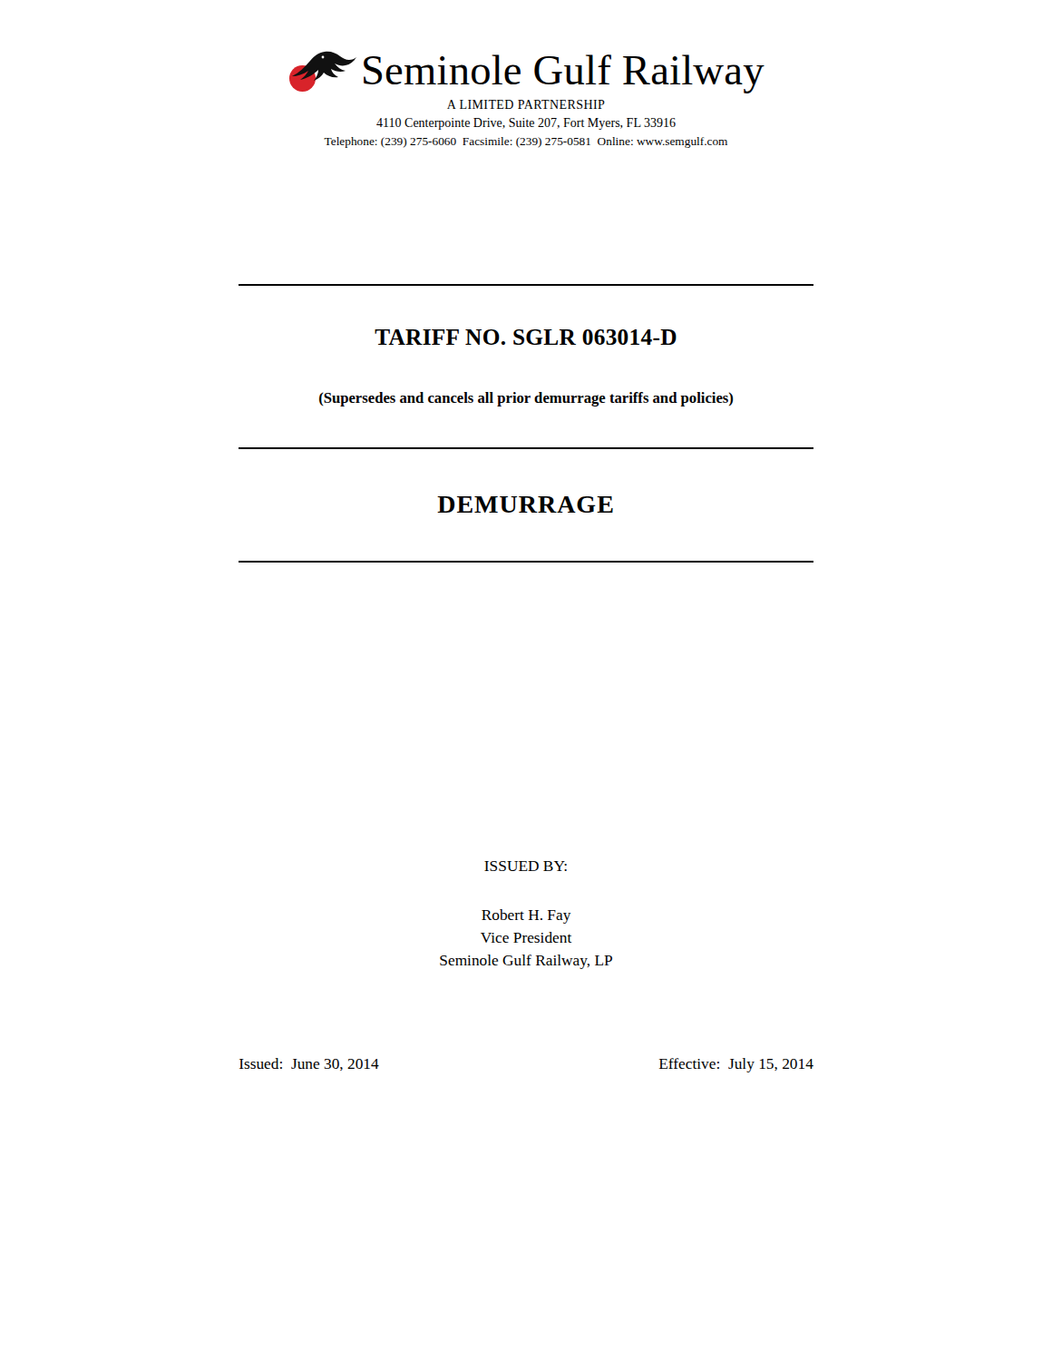Seminole Gulf Railway
A LIMITED PARTNERSHIP
4110 Centerpointe Drive, Suite 207, Fort Myers, FL 33916
Telephone: (239) 275-6060 Facsimile: (239) 275-0581 Online: www.semgulf.com
TARIFF NO. SGLR 063014-D
(Supersedes and cancels all prior demurrage tariffs and policies)
DEMURRAGE
ISSUED BY:
Robert H. Fay
Vice President
Seminole Gulf Railway, LP
Issued: June 30, 2014
Effective: July 15, 2014